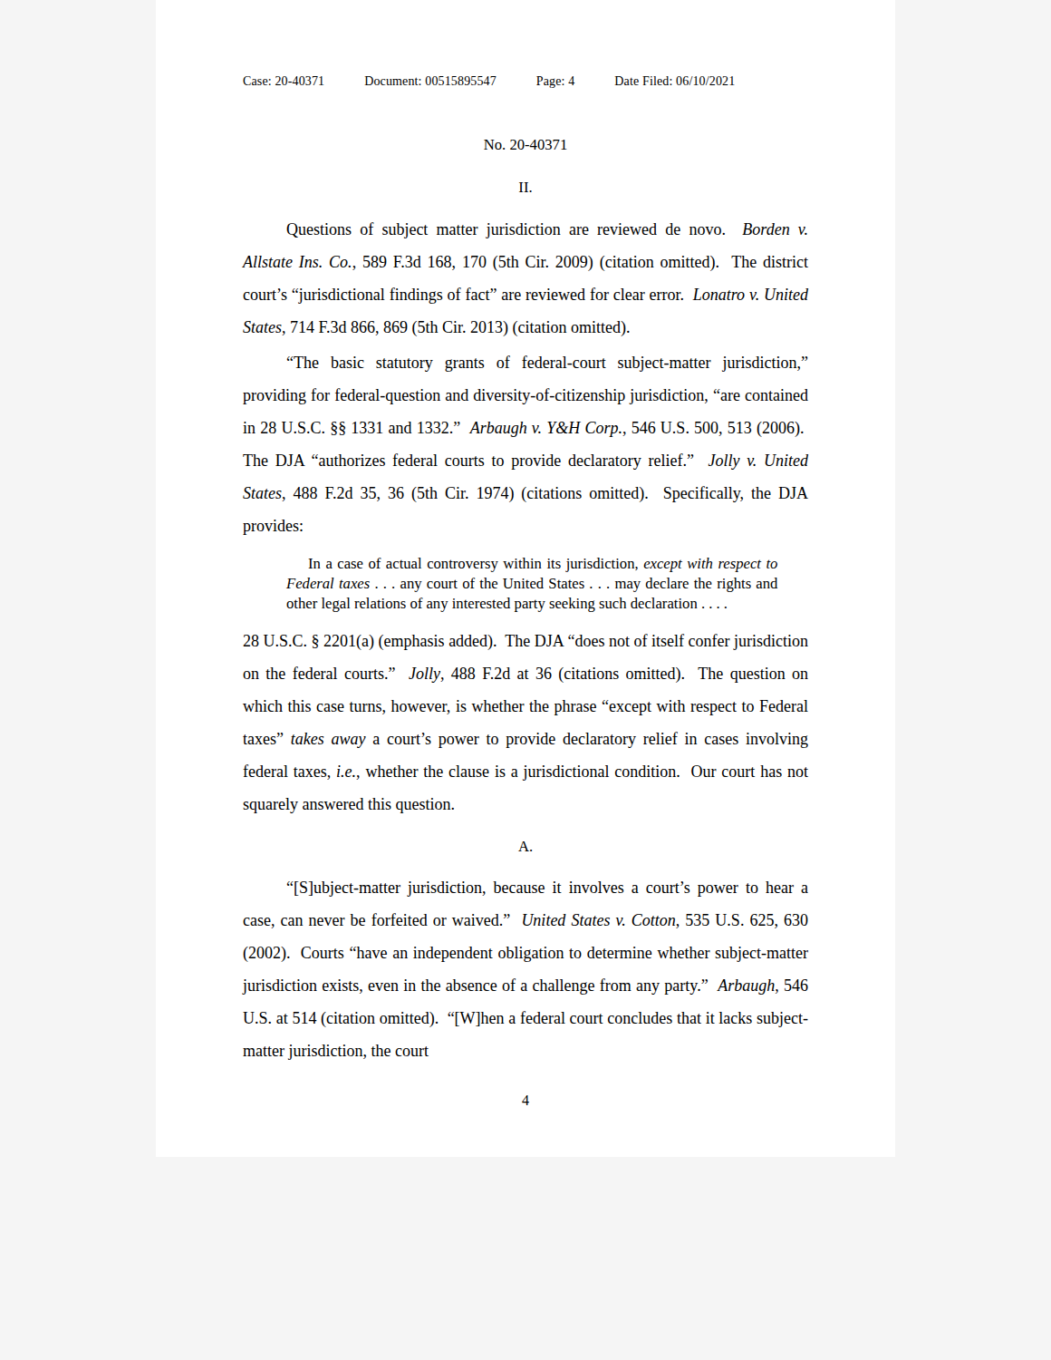Case: 20-40371 Document: 00515895547 Page: 4 Date Filed: 06/10/2021
No. 20-40371
II.
Questions of subject matter jurisdiction are reviewed de novo. Borden v. Allstate Ins. Co., 589 F.3d 168, 170 (5th Cir. 2009) (citation omitted). The district court’s “jurisdictional findings of fact” are reviewed for clear error. Lonatro v. United States, 714 F.3d 866, 869 (5th Cir. 2013) (citation omitted).
“The basic statutory grants of federal-court subject-matter jurisdiction,” providing for federal-question and diversity-of-citizenship jurisdiction, “are contained in 28 U.S.C. §§ 1331 and 1332.” Arbaugh v. Y&H Corp., 546 U.S. 500, 513 (2006). The DJA “authorizes federal courts to provide declaratory relief.” Jolly v. United States, 488 F.2d 35, 36 (5th Cir. 1974) (citations omitted). Specifically, the DJA provides:
In a case of actual controversy within its jurisdiction, except with respect to Federal taxes . . . any court of the United States . . . may declare the rights and other legal relations of any interested party seeking such declaration . . . .
28 U.S.C. § 2201(a) (emphasis added). The DJA “does not of itself confer jurisdiction on the federal courts.” Jolly, 488 F.2d at 36 (citations omitted). The question on which this case turns, however, is whether the phrase “except with respect to Federal taxes” takes away a court’s power to provide declaratory relief in cases involving federal taxes, i.e., whether the clause is a jurisdictional condition. Our court has not squarely answered this question.
A.
“[S]ubject-matter jurisdiction, because it involves a court’s power to hear a case, can never be forfeited or waived.” United States v. Cotton, 535 U.S. 625, 630 (2002). Courts “have an independent obligation to determine whether subject-matter jurisdiction exists, even in the absence of a challenge from any party.” Arbaugh, 546 U.S. at 514 (citation omitted). “[W]hen a federal court concludes that it lacks subject-matter jurisdiction, the court
4